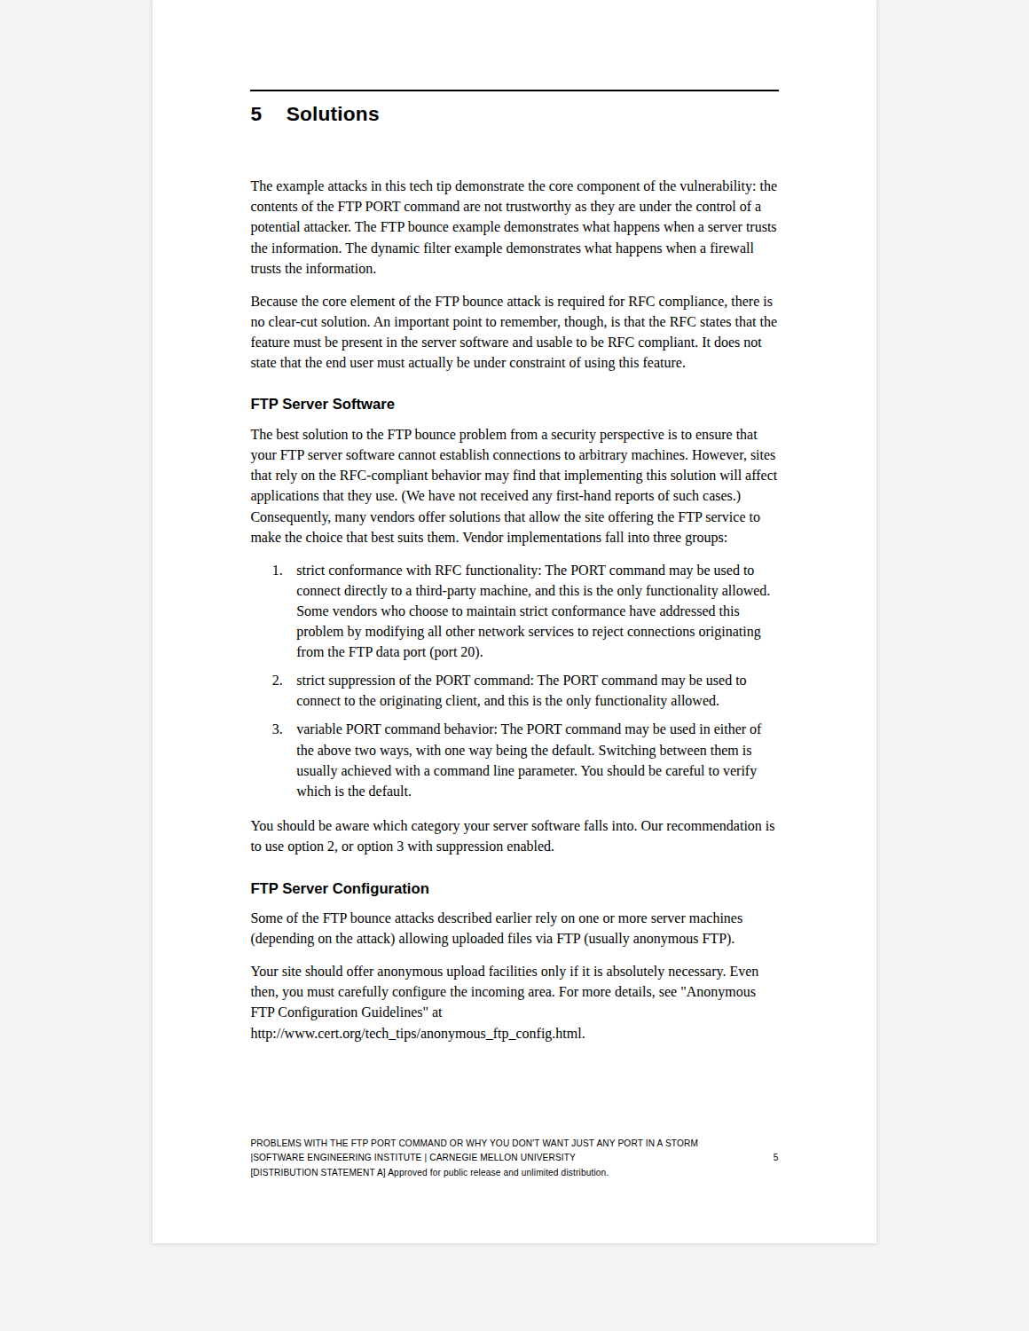5 Solutions
The example attacks in this tech tip demonstrate the core component of the vulnerability: the contents of the FTP PORT command are not trustworthy as they are under the control of a potential attacker. The FTP bounce example demonstrates what happens when a server trusts the information. The dynamic filter example demonstrates what happens when a firewall trusts the information.
Because the core element of the FTP bounce attack is required for RFC compliance, there is no clear-cut solution. An important point to remember, though, is that the RFC states that the feature must be present in the server software and usable to be RFC compliant. It does not state that the end user must actually be under constraint of using this feature.
FTP Server Software
The best solution to the FTP bounce problem from a security perspective is to ensure that your FTP server software cannot establish connections to arbitrary machines. However, sites that rely on the RFC-compliant behavior may find that implementing this solution will affect applications that they use. (We have not received any first-hand reports of such cases.) Consequently, many vendors offer solutions that allow the site offering the FTP service to make the choice that best suits them. Vendor implementations fall into three groups:
strict conformance with RFC functionality: The PORT command may be used to connect directly to a third-party machine, and this is the only functionality allowed. Some vendors who choose to maintain strict conformance have addressed this problem by modifying all other network services to reject connections originating from the FTP data port (port 20).
strict suppression of the PORT command: The PORT command may be used to connect to the originating client, and this is the only functionality allowed.
variable PORT command behavior: The PORT command may be used in either of the above two ways, with one way being the default. Switching between them is usually achieved with a command line parameter. You should be careful to verify which is the default.
You should be aware which category your server software falls into. Our recommendation is to use option 2, or option 3 with suppression enabled.
FTP Server Configuration
Some of the FTP bounce attacks described earlier rely on one or more server machines (depending on the attack) allowing uploaded files via FTP (usually anonymous FTP).
Your site should offer anonymous upload facilities only if it is absolutely necessary. Even then, you must carefully configure the incoming area. For more details, see "Anonymous FTP Configuration Guidelines" at http://www.cert.org/tech_tips/anonymous_ftp_config.html.
Problems with the FTP PORT Command or Why You Don't Want Just Any Port in a Storm
|Software Engineering Institute | Carnegie Mellon University 5
[DISTRIBUTION STATEMENT A] Approved for public release and unlimited distribution.